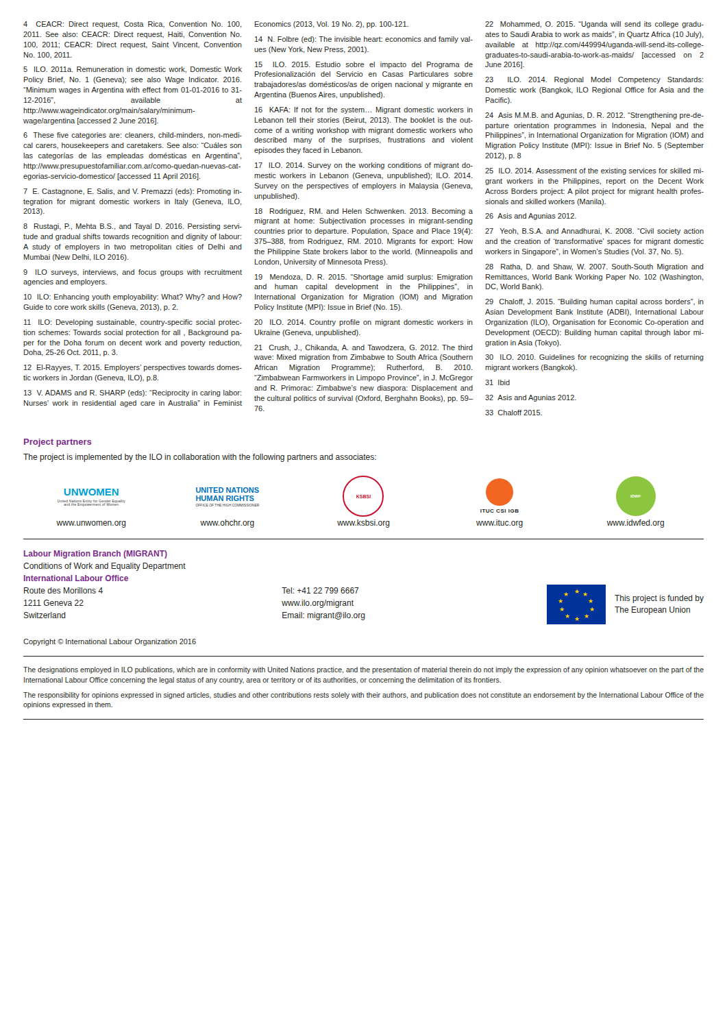4 CEACR: Direct request, Costa Rica, Convention No. 100, 2011. See also: CEACR: Direct request, Haiti, Convention No. 100, 2011; CEACR: Direct request, Saint Vincent, Convention No. 100, 2011.
5 ILO. 2011a. Remuneration in domestic work, Domestic Work Policy Brief, No. 1 (Geneva); see also Wage Indicator. 2016. “Minimum wages in Argentina with effect from 01-01-2016 to 31-12-2016”, available at http://www.wageindicator.org/main/salary/minimum-wage/argentina [accessed 2 June 2016].
6 These five categories are: cleaners, child-minders, non-medical carers, housekeepers and caretakers. See also: “Cuáles son las categorías de las empleadas domésticas en Argentina”, http://www.presupuestofamiliar.com.ar/como-quedan-nuevas-categorias-servicio-domestico/ [accessed 11 April 2016].
7 E. Castagnone, E. Salis, and V. Premazzi (eds): Promoting integration for migrant domestic workers in Italy (Geneva, ILO, 2013).
8 Rustagi, P., Mehta B.S., and Tayal D. 2016. Persisting servitude and gradual shifts towards recognition and dignity of labour: A study of employers in two metropolitan cities of Delhi and Mumbai (New Delhi, ILO 2016).
9 ILO surveys, interviews, and focus groups with recruitment agencies and employers.
10 ILO: Enhancing youth employability: What? Why? and How? Guide to core work skills (Geneva, 2013), p. 2.
11 ILO: Developing sustainable, country-specific social protection schemes: Towards social protection for all , Background paper for the Doha forum on decent work and poverty reduction, Doha, 25-26 Oct. 2011, p. 3.
12 El-Rayyes, T. 2015. Employers’ perspectives towards domestic workers in Jordan (Geneva, ILO), p.8.
13 V. ADAMS and R. SHARP (eds): “Reciprocity in caring labor: Nurses’ work in residential aged care in Australia” in Feminist Economics (2013, Vol. 19 No. 2), pp. 100-121.
14 N. Folbre (ed): The invisible heart: economics and family values (New York, New Press, 2001).
15 ILO. 2015. Estudio sobre el impacto del Programa de Profesionalización del Servicio en Casas Particulares sobre trabajadores/as domésticos/as de origen nacional y migrante en Argentina (Buenos Aires, unpublished).
16 KAFA: If not for the system… Migrant domestic workers in Lebanon tell their stories (Beirut, 2013). The booklet is the outcome of a writing workshop with migrant domestic workers who described many of the surprises, frustrations and violent episodes they faced in Lebanon.
17 ILO. 2014. Survey on the working conditions of migrant domestic workers in Lebanon (Geneva, unpublished); ILO. 2014. Survey on the perspectives of employers in Malaysia (Geneva, unpublished).
18 Rodriguez, RM. and Helen Schwenken. 2013. Becoming a migrant at home: Subjectivation processes in migrant-sending countries prior to departure. Population, Space and Place 19(4): 375–388, from Rodriguez, RM. 2010. Migrants for export: How the Philippine State brokers labor to the world. (Minneapolis and London, University of Minnesota Press).
19 Mendoza, D. R. 2015. “Shortage amid surplus: Emigration and human capital development in the Philippines”, in International Organization for Migration (IOM) and Migration Policy Institute (MPI): Issue in Brief (No. 15).
20 ILO. 2014. Country profile on migrant domestic workers in Ukraine (Geneva, unpublished).
21 Crush, J., Chikanda, A. and Tawodzera, G. 2012. The third wave: Mixed migration from Zimbabwe to South Africa (Southern African Migration Programme); Rutherford, B. 2010. “Zimbabwean Farmworkers in Limpopo Province”, in J. McGregor and R. Primorac: Zimbabwe’s new diaspora: Displacement and the cultural politics of survival (Oxford, Berghahn Books), pp. 59–76.
22 Mohammed, O. 2015. “Uganda will send its college graduates to Saudi Arabia to work as maids”, in Quartz Africa (10 July), available at http://qz.com/449994/uganda-will-send-its-college-graduates-to-saudi-arabia-to-work-as-maids/ [accessed on 2 June 2016].
23 ILO. 2014. Regional Model Competency Standards: Domestic work (Bangkok, ILO Regional Office for Asia and the Pacific).
24 Asis M.M.B. and Agunias, D. R. 2012. “Strengthening pre-departure orientation programmes in Indonesia, Nepal and the Philippines”, in International Organization for Migration (IOM) and Migration Policy Institute (MPI): Issue in Brief No. 5 (September 2012), p. 8
25 ILO. 2014. Assessment of the existing services for skilled migrant workers in the Philippines, report on the Decent Work Across Borders project: A pilot project for migrant health professionals and skilled workers (Manila).
26 Asis and Agunias 2012.
27 Yeoh, B.S.A. and Annadhurai, K. 2008. “Civil society action and the creation of ‘transformative’ spaces for migrant domestic workers in Singapore”, in Women’s Studies (Vol. 37, No. 5).
28 Ratha, D. and Shaw, W. 2007. South-South Migration and Remittances, World Bank Working Paper No. 102 (Washington, DC, World Bank).
29 Chaloff, J. 2015. “Building human capital across borders”, in Asian Development Bank Institute (ADBI), International Labour Organization (ILO), Organisation for Economic Co-operation and Development (OECD): Building human capital through labor migration in Asia (Tokyo).
30 ILO. 2010. Guidelines for recognizing the skills of returning migrant workers (Bangkok).
31 Ibid
32 Asis and Agunias 2012.
33 Chaloff 2015.
Project partners
The project is implemented by the ILO in collaboration with the following partners and associates:
| UN WOMEN United Nations Entity for Gender Equality and the Empowerment of Women | UNITED NATIONS HUMAN RIGHTS OFFICE OF THE HIGH COMMISSIONER | KSBSI | ITUC CSI IGB | IDWF |
| www.unwomen.org | www.ohchr.org | www.ksbsi.org | www.ituc.org | www.idwfed.org |
Labour Migration Branch (MIGRANT)
Conditions of Work and Equality Department
International Labour Office
Route des Morillons 4
1211 Geneva 22
Switzerland
Tel: +41 22 799 6667
www.ilo.org/migrant
Email: migrant@ilo.org
★ ★ ★ ★ ★ ★ ★ ★ ★ ★
This project is funded by
The European Union
Copyright © International Labour Organization 2016
The designations employed in ILO publications, which are in conformity with United Nations practice, and the presentation of material therein do not imply the expression of any opinion whatsoever on the part of the International Labour Office concerning the legal status of any country, area or territory or of its authorities, or concerning the delimitation of its frontiers.
The responsibility for opinions expressed in signed articles, studies and other contributions rests solely with their authors, and publication does not constitute an endorsement by the International Labour Office of the opinions expressed in them.